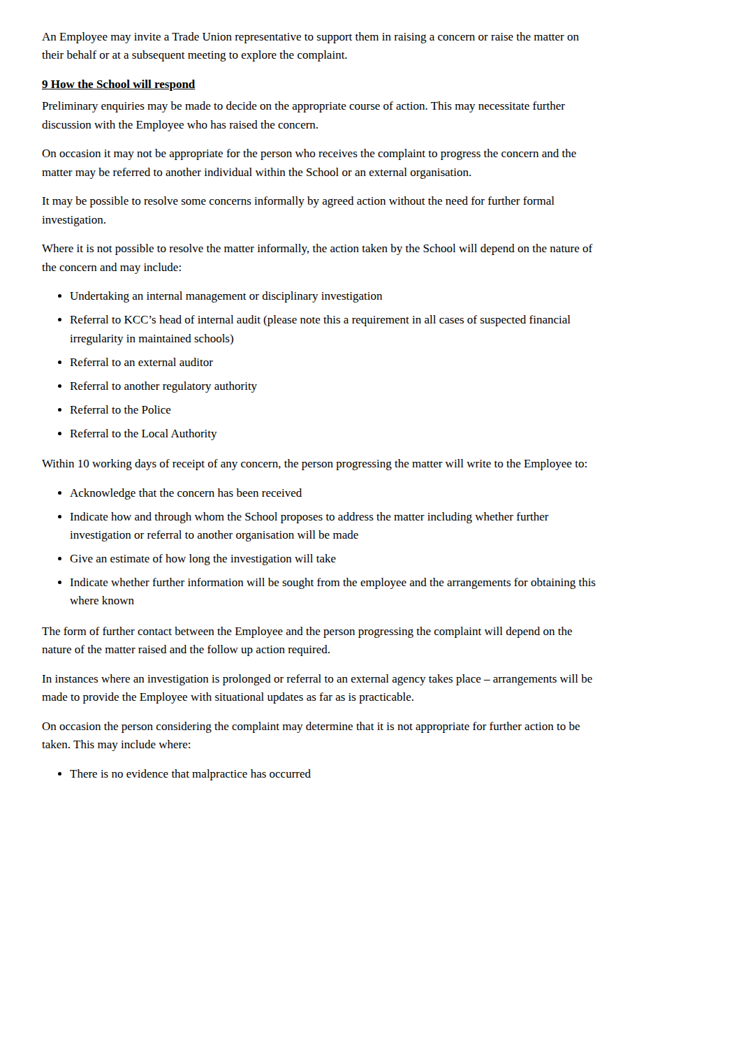An Employee may invite a Trade Union representative to support them in raising a concern or raise the matter on their behalf or at a subsequent meeting to explore the complaint.
9 How the School will respond
Preliminary enquiries may be made to decide on the appropriate course of action. This may necessitate further discussion with the Employee who has raised the concern.
On occasion it may not be appropriate for the person who receives the complaint to progress the concern and the matter may be referred to another individual within the School or an external organisation.
It may be possible to resolve some concerns informally by agreed action without the need for further formal investigation.
Where it is not possible to resolve the matter informally, the action taken by the School will depend on the nature of the concern and may include:
Undertaking an internal management or disciplinary investigation
Referral to KCC’s head of internal audit (please note this a requirement in all cases of suspected financial irregularity in maintained schools)
Referral to an external auditor
Referral to another regulatory authority
Referral to the Police
Referral to the Local Authority
Within 10 working days of receipt of any concern, the person progressing the matter will write to the Employee to:
Acknowledge that the concern has been received
Indicate how and through whom the School proposes to address the matter including whether further investigation or referral to another organisation will be made
Give an estimate of how long the investigation will take
Indicate whether further information will be sought from the employee and the arrangements for obtaining this where known
The form of further contact between the Employee and the person progressing the complaint will depend on the nature of the matter raised and the follow up action required.
In instances where an investigation is prolonged or referral to an external agency takes place – arrangements will be made to provide the Employee with situational updates as far as is practicable.
On occasion the person considering the complaint may determine that it is not appropriate for further action to be taken. This may include where:
There is no evidence that malpractice has occurred